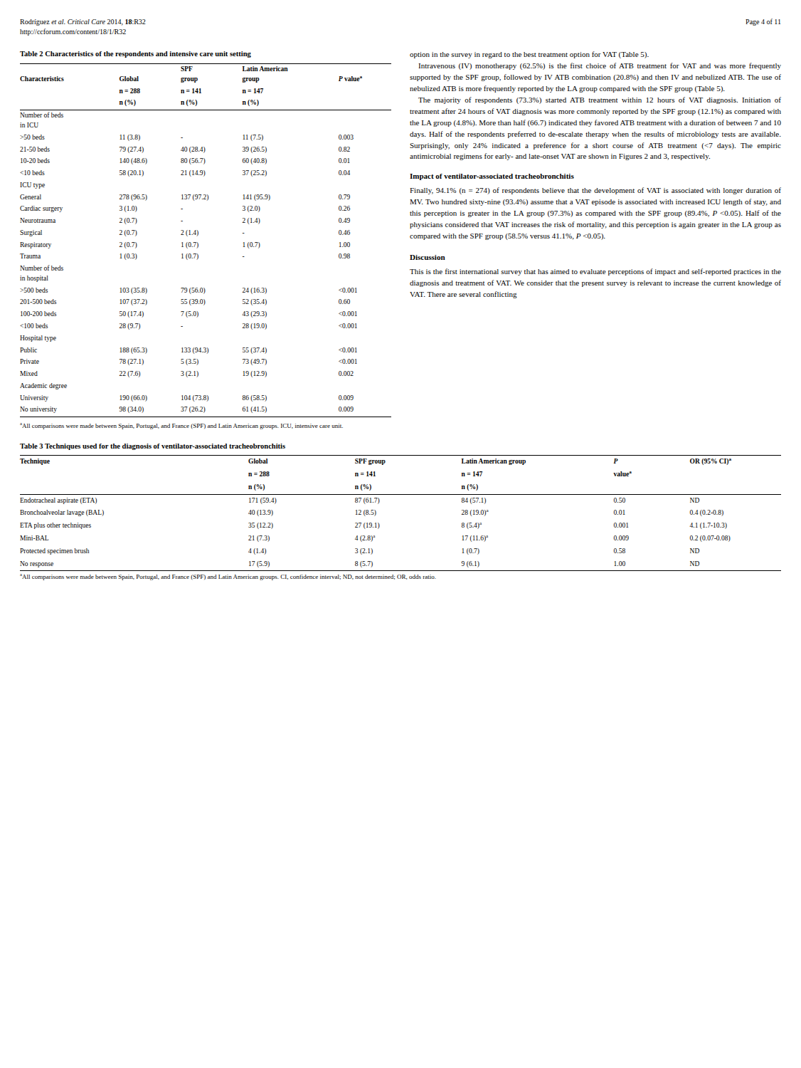Rodríguez et al. Critical Care 2014, 18:R32
http://ccforum.com/content/18/1/R32
Page 4 of 11
Table 2 Characteristics of the respondents and intensive care unit setting
| Characteristics | Global | SPF group | Latin American group | P value a |
| --- | --- | --- | --- | --- |
| | n = 288 | n = 141 | n = 147 | |
| | n (%) | n (%) | n (%) | |
| Number of beds in ICU | | | | |
| >50 beds | 11 (3.8) | - | 11 (7.5) | 0.003 |
| 21-50 beds | 79 (27.4) | 40 (28.4) | 39 (26.5) | 0.82 |
| 10-20 beds | 140 (48.6) | 80 (56.7) | 60 (40.8) | 0.01 |
| <10 beds | 58 (20.1) | 21 (14.9) | 37 (25.2) | 0.04 |
| ICU type | | | | |
| General | 278 (96.5) | 137 (97.2) | 141 (95.9) | 0.79 |
| Cardiac surgery | 3 (1.0) | - | 3 (2.0) | 0.26 |
| Neurotrauma | 2 (0.7) | - | 2 (1.4) | 0.49 |
| Surgical | 2 (0.7) | 2 (1.4) | - | 0.46 |
| Respiratory | 2 (0.7) | 1 (0.7) | 1 (0.7) | 1.00 |
| Trauma | 1 (0.3) | 1 (0.7) | - | 0.98 |
| Number of beds in hospital | | | | |
| >500 beds | 103 (35.8) | 79 (56.0) | 24 (16.3) | <0.001 |
| 201-500 beds | 107 (37.2) | 55 (39.0) | 52 (35.4) | 0.60 |
| 100-200 beds | 50 (17.4) | 7 (5.0) | 43 (29.3) | <0.001 |
| <100 beds | 28 (9.7) | - | 28 (19.0) | <0.001 |
| Hospital type | | | | |
| Public | 188 (65.3) | 133 (94.3) | 55 (37.4) | <0.001 |
| Private | 78 (27.1) | 5 (3.5) | 73 (49.7) | <0.001 |
| Mixed | 22 (7.6) | 3 (2.1) | 19 (12.9) | 0.002 |
| Academic degree | | | | |
| University | 190 (66.0) | 104 (73.8) | 86 (58.5) | 0.009 |
| No university | 98 (34.0) | 37 (26.2) | 61 (41.5) | 0.009 |
aAll comparisons were made between Spain, Portugal, and France (SPF) and Latin American groups. ICU, intensive care unit.
option in the survey in regard to the best treatment option for VAT (Table 5).
Intravenous (IV) monotherapy (62.5%) is the first choice of ATB treatment for VAT and was more frequently supported by the SPF group, followed by IV ATB combination (20.8%) and then IV and nebulized ATB. The use of nebulized ATB is more frequently reported by the LA group compared with the SPF group (Table 5).
The majority of respondents (73.3%) started ATB treatment within 12 hours of VAT diagnosis. Initiation of treatment after 24 hours of VAT diagnosis was more commonly reported by the SPF group (12.1%) as compared with the LA group (4.8%). More than half (66.7) indicated they favored ATB treatment with a duration of between 7 and 10 days. Half of the respondents preferred to de-escalate therapy when the results of microbiology tests are available. Surprisingly, only 24% indicated a preference for a short course of ATB treatment (<7 days). The empiric antimicrobial regimens for early- and late-onset VAT are shown in Figures 2 and 3, respectively.
Impact of ventilator-associated tracheobronchitis
Finally, 94.1% (n = 274) of respondents believe that the development of VAT is associated with longer duration of MV. Two hundred sixty-nine (93.4%) assume that a VAT episode is associated with increased ICU length of stay, and this perception is greater in the LA group (97.3%) as compared with the SPF group (89.4%, P <0.05). Half of the physicians considered that VAT increases the risk of mortality, and this perception is again greater in the LA group as compared with the SPF group (58.5% versus 41.1%, P <0.05).
Discussion
This is the first international survey that has aimed to evaluate perceptions of impact and self-reported practices in the diagnosis and treatment of VAT. We consider that the present survey is relevant to increase the current knowledge of VAT. There are several conflicting
Table 3 Techniques used for the diagnosis of ventilator-associated tracheobronchitis
| Technique | Global | SPF group | Latin American group | P | OR (95% CI) a |
| --- | --- | --- | --- | --- | --- |
| | n = 288 | n = 141 | n = 147 | value a | |
| | n (%) | n (%) | n (%) | | |
| Endotracheal aspirate (ETA) | 171 (59.4) | 87 (61.7) | 84 (57.1) | 0.50 | ND |
| Bronchoalveolar lavage (BAL) | 40 (13.9) | 12 (8.5) | 28 (19.0) a | 0.01 | 0.4 (0.2-0.8) |
| ETA plus other techniques | 35 (12.2) | 27 (19.1) | 8 (5.4) a | 0.001 | 4.1 (1.7-10.3) |
| Mini-BAL | 21 (7.3) | 4 (2.8) a | 17 (11.6) a | 0.009 | 0.2 (0.07-0.08) |
| Protected specimen brush | 4 (1.4) | 3 (2.1) | 1 (0.7) | 0.58 | ND |
| No response | 17 (5.9) | 8 (5.7) | 9 (6.1) | 1.00 | ND |
aAll comparisons were made between Spain, Portugal, and France (SPF) and Latin American groups. CI, confidence interval; ND, not determined; OR, odds ratio.